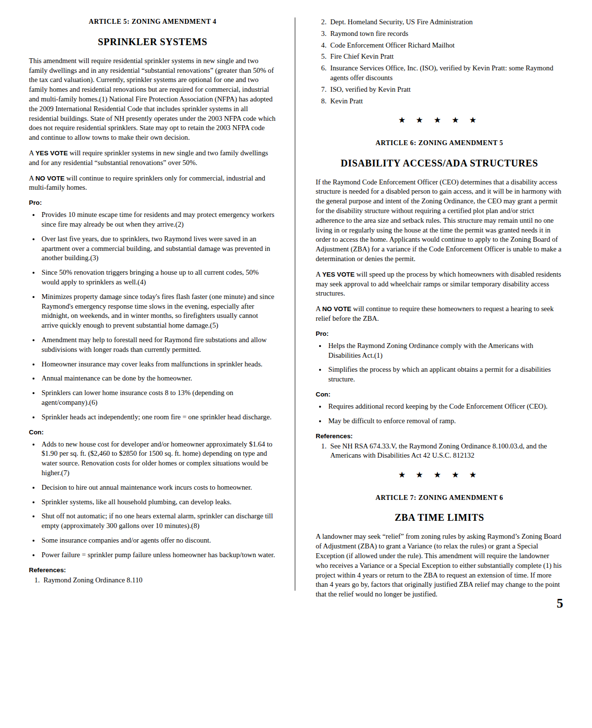ARTICLE 5: ZONING AMENDMENT 4
SPRINKLER SYSTEMS
This amendment will require residential sprinkler systems in new single and two family dwellings and in any residential “substantial renovations” (greater than 50% of the tax card valuation). Currently, sprinkler systems are optional for one and two family homes and residential renovations but are required for commercial, industrial and multi-family homes.(1) National Fire Protection Association (NFPA) has adopted the 2009 International Residential Code that includes sprinkler systems in all residential buildings. State of NH presently operates under the 2003 NFPA code which does not require residential sprinklers. State may opt to retain the 2003 NFPA code and continue to allow towns to make their own decision.
A YES VOTE will require sprinkler systems in new single and two family dwellings and for any residential “substantial renovations” over 50%.
A NO VOTE will continue to require sprinklers only for commercial, industrial and multi-family homes.
Pro:
Provides 10 minute escape time for residents and may protect emergency workers since fire may already be out when they arrive.(2)
Over last five years, due to sprinklers, two Raymond lives were saved in an apartment over a commercial building, and substantial damage was prevented in another building.(3)
Since 50% renovation triggers bringing a house up to all current codes, 50% would apply to sprinklers as well.(4)
Minimizes property damage since today's fires flash faster (one minute) and since Raymond's emergency response time slows in the evening, especially after midnight, on weekends, and in winter months, so firefighters usually cannot arrive quickly enough to prevent substantial home damage.(5)
Amendment may help to forestall need for Raymond fire substations and allow subdivisions with longer roads than currently permitted.
Homeowner insurance may cover leaks from malfunctions in sprinkler heads.
Annual maintenance can be done by the homeowner.
Sprinklers can lower home insurance costs 8 to 13% (depending on agent/company).(6)
Sprinkler heads act independently; one room fire = one sprinkler head discharge.
Con:
Adds to new house cost for developer and/or homeowner approximately $1.64 to $1.90 per sq. ft. ($2,460 to $2850 for 1500 sq. ft. home) depending on type and water source. Renovation costs for older homes or complex situations would be higher.(7)
Decision to hire out annual maintenance work incurs costs to homeowner.
Sprinkler systems, like all household plumbing, can develop leaks.
Shut off not automatic; if no one hears external alarm, sprinkler can discharge till empty (approximately 300 gallons over 10 minutes).(8)
Some insurance companies and/or agents offer no discount.
Power failure = sprinkler pump failure unless homeowner has backup/town water.
References:
Raymond Zoning Ordinance 8.110
Dept. Homeland Security, US Fire Administration
Raymond town fire records
Code Enforcement Officer Richard Mailhot
Fire Chief Kevin Pratt
Insurance Services Office, Inc. (ISO), verified by Kevin Pratt: some Raymond agents offer discounts
ISO, verified by Kevin Pratt
Kevin Pratt
★ ★ ★ ★ ★
ARTICLE 6: ZONING AMENDMENT 5
DISABILITY ACCESS/ADA STRUCTURES
If the Raymond Code Enforcement Officer (CEO) determines that a disability access structure is needed for a disabled person to gain access, and it will be in harmony with the general purpose and intent of the Zoning Ordinance, the CEO may grant a permit for the disability structure without requiring a certified plot plan and/or strict adherence to the area size and setback rules. This structure may remain until no one living in or regularly using the house at the time the permit was granted needs it in order to access the home. Applicants would continue to apply to the Zoning Board of Adjustment (ZBA) for a variance if the Code Enforcement Officer is unable to make a determination or denies the permit.
A YES VOTE will speed up the process by which homeowners with disabled residents may seek approval to add wheelchair ramps or similar temporary disability access structures.
A NO VOTE will continue to require these homeowners to request a hearing to seek relief before the ZBA.
Pro:
Helps the Raymond Zoning Ordinance comply with the Americans with Disabilities Act.(1)
Simplifies the process by which an applicant obtains a permit for a disabilities structure.
Con:
Requires additional record keeping by the Code Enforcement Officer (CEO).
May be difficult to enforce removal of ramp.
References:
See NH RSA 674.33.V, the Raymond Zoning Ordinance 8.100.03.d, and the Americans with Disabilities Act 42 U.S.C. 812132
★ ★ ★ ★ ★
ARTICLE 7: ZONING AMENDMENT 6
ZBA TIME LIMITS
A landowner may seek “relief” from zoning rules by asking Raymond’s Zoning Board of Adjustment (ZBA) to grant a Variance (to relax the rules) or grant a Special Exception (if allowed under the rule). This amendment will require the landowner who receives a Variance or a Special Exception to either substantially complete (1) his project within 4 years or return to the ZBA to request an extension of time. If more than 4 years go by, factors that originally justified ZBA relief may change to the point that the relief would no longer be justified.
5